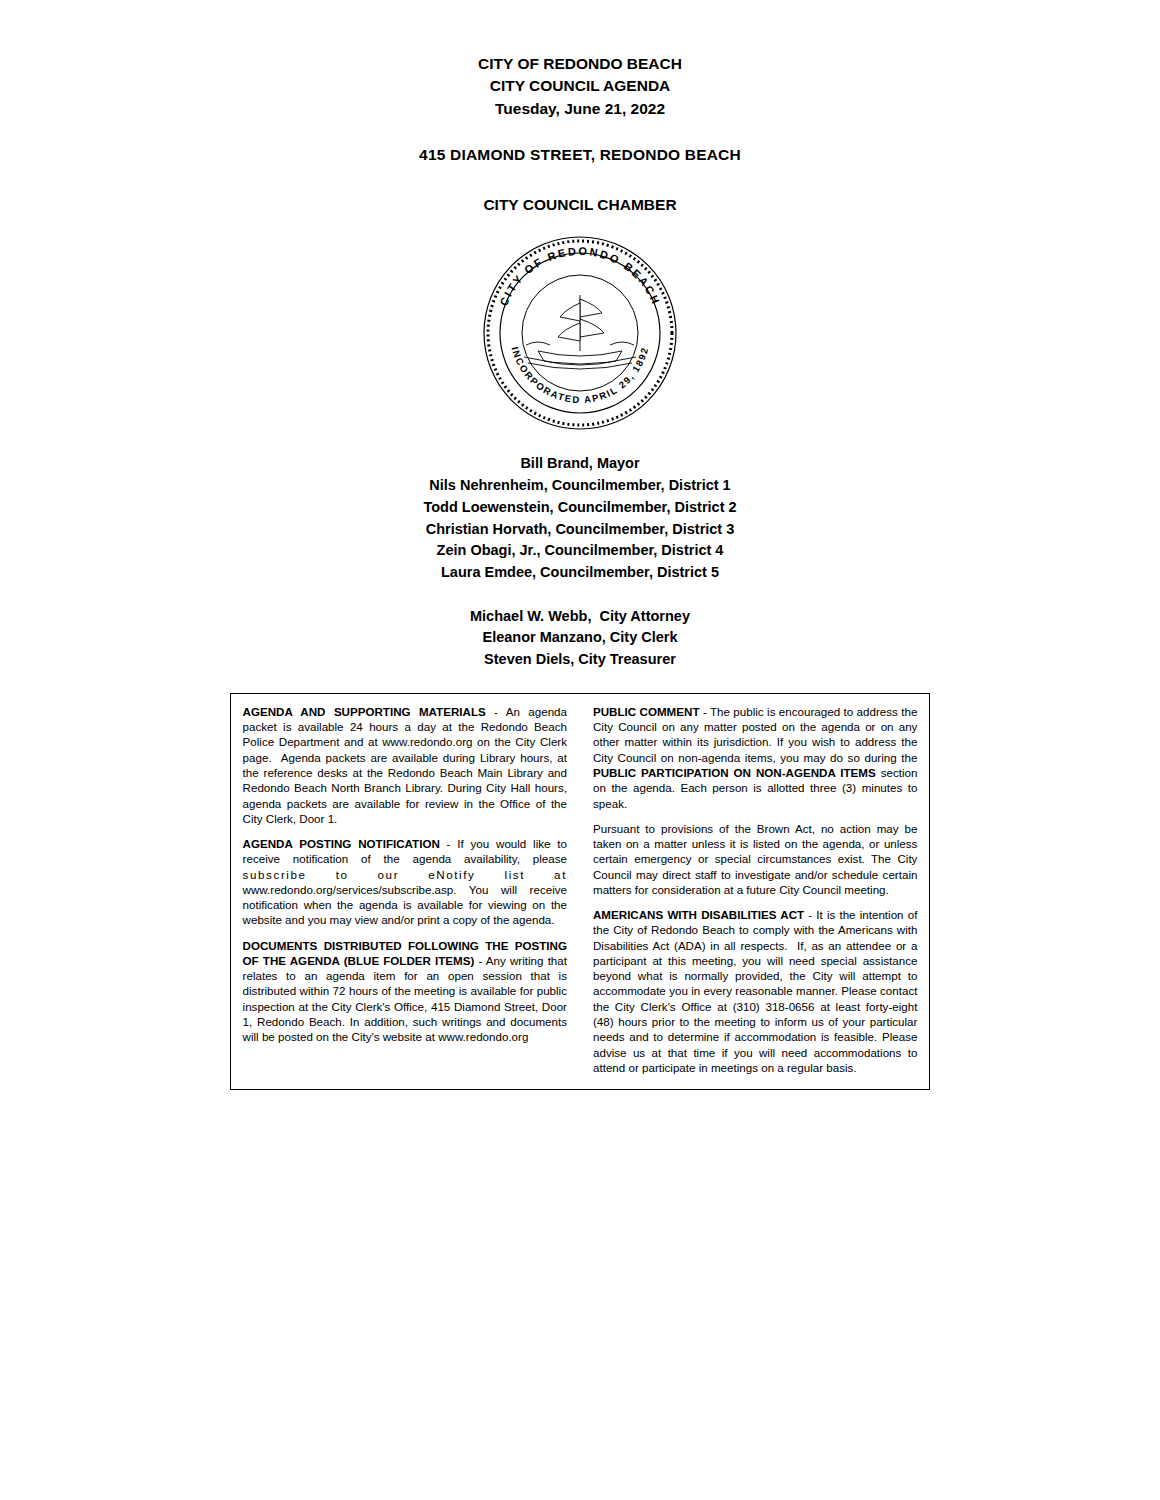CITY OF REDONDO BEACH
CITY COUNCIL AGENDA
Tuesday, June 21, 2022
415 DIAMOND STREET, REDONDO BEACH
CITY COUNCIL CHAMBER
CITY OF REDONDO BEACH INCORPORATED APRIL 29, 1892
Bill Brand, Mayor
Nils Nehrenheim, Councilmember, District 1
Todd Loewenstein, Councilmember, District 2
Christian Horvath, Councilmember, District 3
Zein Obagi, Jr., Councilmember, District 4
Laura Emdee, Councilmember, District 5 Michael W. Webb, City Attorney
Eleanor Manzano, City Clerk
Steven Diels, City Treasurer
AGENDA AND SUPPORTING MATERIALS - An agenda packet is available 24 hours a day at the Redondo Beach Police Department and at www.redondo.org on the City Clerk page. Agenda packets are available during Library hours, at the reference desks at the Redondo Beach Main Library and Redondo Beach North Branch Library. During City Hall hours, agenda packets are available for review in the Office of the City Clerk, Door 1.
AGENDA POSTING NOTIFICATION - If you would like to receive notification of the agenda availability, please subscribe to our eNotify list at www.redondo.org/services/subscribe.asp. You will receive notification when the agenda is available for viewing on the website and you may view and/or print a copy of the agenda.
DOCUMENTS DISTRIBUTED FOLLOWING THE POSTING OF THE AGENDA (BLUE FOLDER ITEMS) - Any writing that relates to an agenda item for an open session that is distributed within 72 hours of the meeting is available for public inspection at the City Clerk's Office, 415 Diamond Street, Door 1, Redondo Beach. In addition, such writings and documents will be posted on the City's website at www.redondo.org
PUBLIC COMMENT - The public is encouraged to address the City Council on any matter posted on the agenda or on any other matter within its jurisdiction. If you wish to address the City Council on non-agenda items, you may do so during the PUBLIC PARTICIPATION ON NON-AGENDA ITEMS section on the agenda. Each person is allotted three (3) minutes to speak.
Pursuant to provisions of the Brown Act, no action may be taken on a matter unless it is listed on the agenda, or unless certain emergency or special circumstances exist. The City Council may direct staff to investigate and/or schedule certain matters for consideration at a future City Council meeting.
AMERICANS WITH DISABILITIES ACT - It is the intention of the City of Redondo Beach to comply with the Americans with Disabilities Act (ADA) in all respects. If, as an attendee or a participant at this meeting, you will need special assistance beyond what is normally provided, the City will attempt to accommodate you in every reasonable manner. Please contact the City Clerk's Office at (310) 318-0656 at least forty-eight (48) hours prior to the meeting to inform us of your particular needs and to determine if accommodation is feasible. Please advise us at that time if you will need accommodations to attend or participate in meetings on a regular basis.